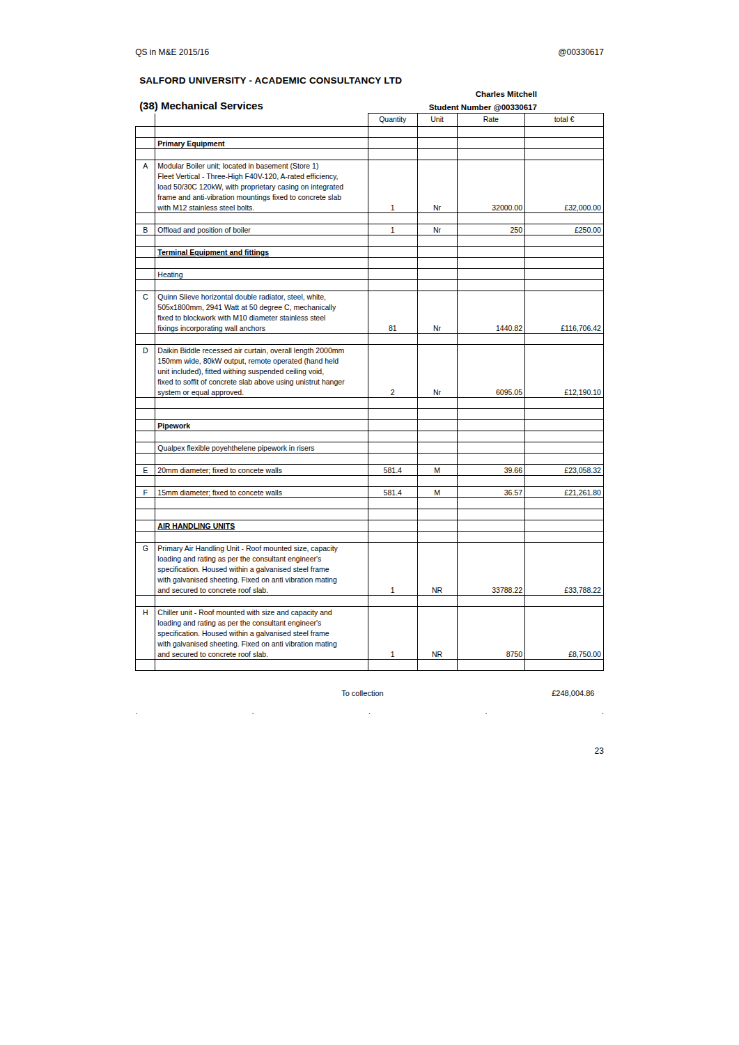QS in M&E 2015/16
@00330617
SALFORD UNIVERSITY - ACADEMIC CONSULTANCY LTD
Charles Mitchell
(38) Mechanical Services
Student Number @00330617
| | | Quantity | Unit | Rate | total € |
| --- | --- | --- | --- | --- | --- |
| | Primary Equipment | | | | |
| A | Modular Boiler unit; located in basement (Store 1) | | | | |
| | Fleet Vertical - Three-High F40V-120, A-rated efficiency, | | | | |
| | load 50/30C 120kW, with proprietary casing on integrated | | | | |
| | frame and anti-vibration mountings fixed to concrete slab | | | | |
| | with M12 stainless steel bolts. | 1 | Nr | 32000.00 | £32,000.00 |
| B | Offload and position of boiler | 1 | Nr | 250 | £250.00 |
| | Terminal Equipment and fittings | | | | |
| | Heating | | | | |
| C | Quinn Slieve horizontal double radiator, steel, white, | | | | |
| | 505x1800mm, 2941 Watt at 50 degree C, mechanically | | | | |
| | fixed to blockwork with M10 diameter stainless steel | | | | |
| | fixings incorporating wall anchors | 81 | Nr | 1440.82 | £116,706.42 |
| D | Daikin Biddle recessed air curtain, overall length 2000mm | | | | |
| | 150mm wide, 80kW output, remote operated (hand held | | | | |
| | unit included), fitted withing suspended ceiling void, | | | | |
| | fixed to soffit of concrete slab above using unistrut hanger | | | | |
| | system or equal approved. | 2 | Nr | 6095.05 | £12,190.10 |
| | Pipework | | | | |
| | Qualpex flexible poyehthelene pipework in risers | | | | |
| E | 20mm diameter; fixed to concete walls | 581.4 | M | 39.66 | £23,058.32 |
| F | 15mm diameter; fixed to concete walls | 581.4 | M | 36.57 | £21,261.80 |
| | Air Handling Units | | | | |
| G | Primary Air Handling Unit - Roof mounted size, capacity | | | | |
| | loading and rating as per the consultant engineer's | | | | |
| | specification. Housed within a galvanised steel frame | | | | |
| | with galvanised sheeting. Fixed on anti vibration mating | | | | |
| | and secured to concrete roof slab. | 1 | NR | 33788.22 | £33,788.22 |
| H | Chiller unit - Roof mounted with size and capacity and | | | | |
| | loading and rating as per the consultant engineer's | | | | |
| | specification. Housed within a galvanised steel frame | | | | |
| | with galvanised sheeting. Fixed on anti vibration mating | | | | |
| | and secured to concrete roof slab. | 1 | NR | 8750 | £8,750.00 |
To collection
£248,004.86
.....
23